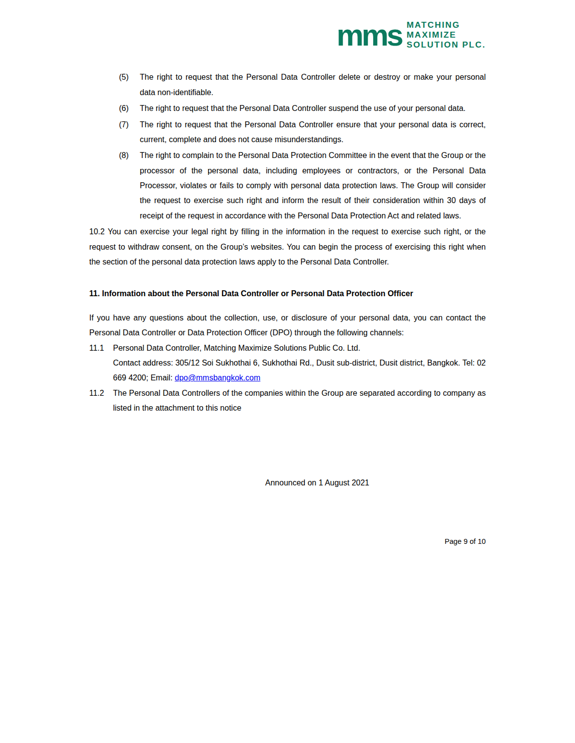mms
MATCHING
MAXIMIZE
SOLUTION PLC.
(5) The right to request that the Personal Data Controller delete or destroy or make your personal data non-identifiable.
(6) The right to request that the Personal Data Controller suspend the use of your personal data.
(7) The right to request that the Personal Data Controller ensure that your personal data is correct, current, complete and does not cause misunderstandings.
(8) The right to complain to the Personal Data Protection Committee in the event that the Group or the processor of the personal data, including employees or contractors, or the Personal Data Processor, violates or fails to comply with personal data protection laws. The Group will consider the request to exercise such right and inform the result of their consideration within 30 days of receipt of the request in accordance with the Personal Data Protection Act and related laws.
10.2 You can exercise your legal right by filling in the information in the request to exercise such right, or the request to withdraw consent, on the Group’s websites. You can begin the process of exercising this right when the section of the personal data protection laws apply to the Personal Data Controller.
11. Information about the Personal Data Controller or Personal Data Protection Officer
If you have any questions about the collection, use, or disclosure of your personal data, you can contact the Personal Data Controller or Data Protection Officer (DPO) through the following channels:
11.1 Personal Data Controller, Matching Maximize Solutions Public Co. Ltd.
Contact address: 305/12 Soi Sukhothai 6, Sukhothai Rd., Dusit sub-district, Dusit district, Bangkok. Tel: 02 669 4200; Email: dpo@mmsbangkok.com
11.2 The Personal Data Controllers of the companies within the Group are separated according to company as listed in the attachment to this notice
Announced on 1 August 2021
Page 9 of 10